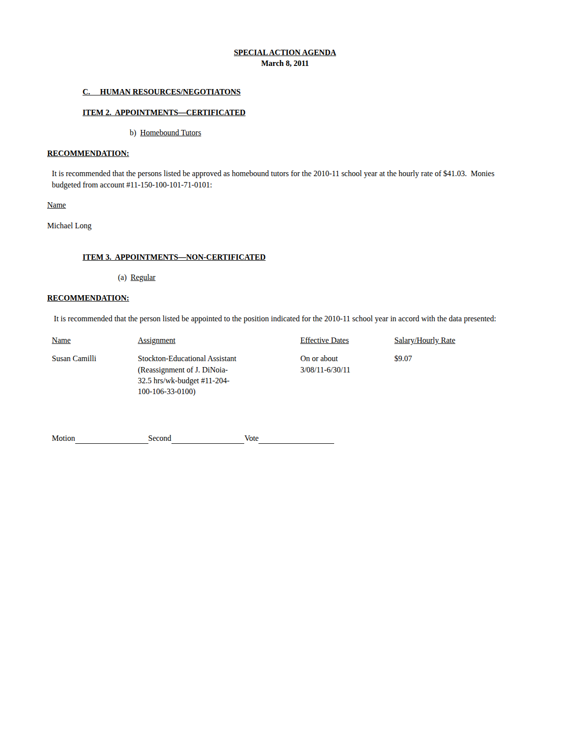SPECIAL ACTION AGENDA
March 8, 2011
C. HUMAN RESOURCES/NEGOTIATONS
ITEM 2. APPOINTMENTS—CERTIFICATED
b) Homebound Tutors
RECOMMENDATION:
It is recommended that the persons listed be approved as homebound tutors for the 2010-11 school year at the hourly rate of $41.03. Monies budgeted from account #11-150-100-101-71-0101:
Name
Michael Long
ITEM 3. APPOINTMENTS—NON-CERTIFICATED
(a) Regular
RECOMMENDATION:
It is recommended that the person listed be appointed to the position indicated for the 2010-11 school year in accord with the data presented:
| Name | Assignment | Effective Dates | Salary/Hourly Rate |
| --- | --- | --- | --- |
| Susan Camilli | Stockton-Educational Assistant (Reassignment of J. DiNoia- 32.5 hrs/wk-budget #11-204- 100-106-33-0100) | On or about 3/08/11-6/30/11 | $9.07 |
Motion Second Vote